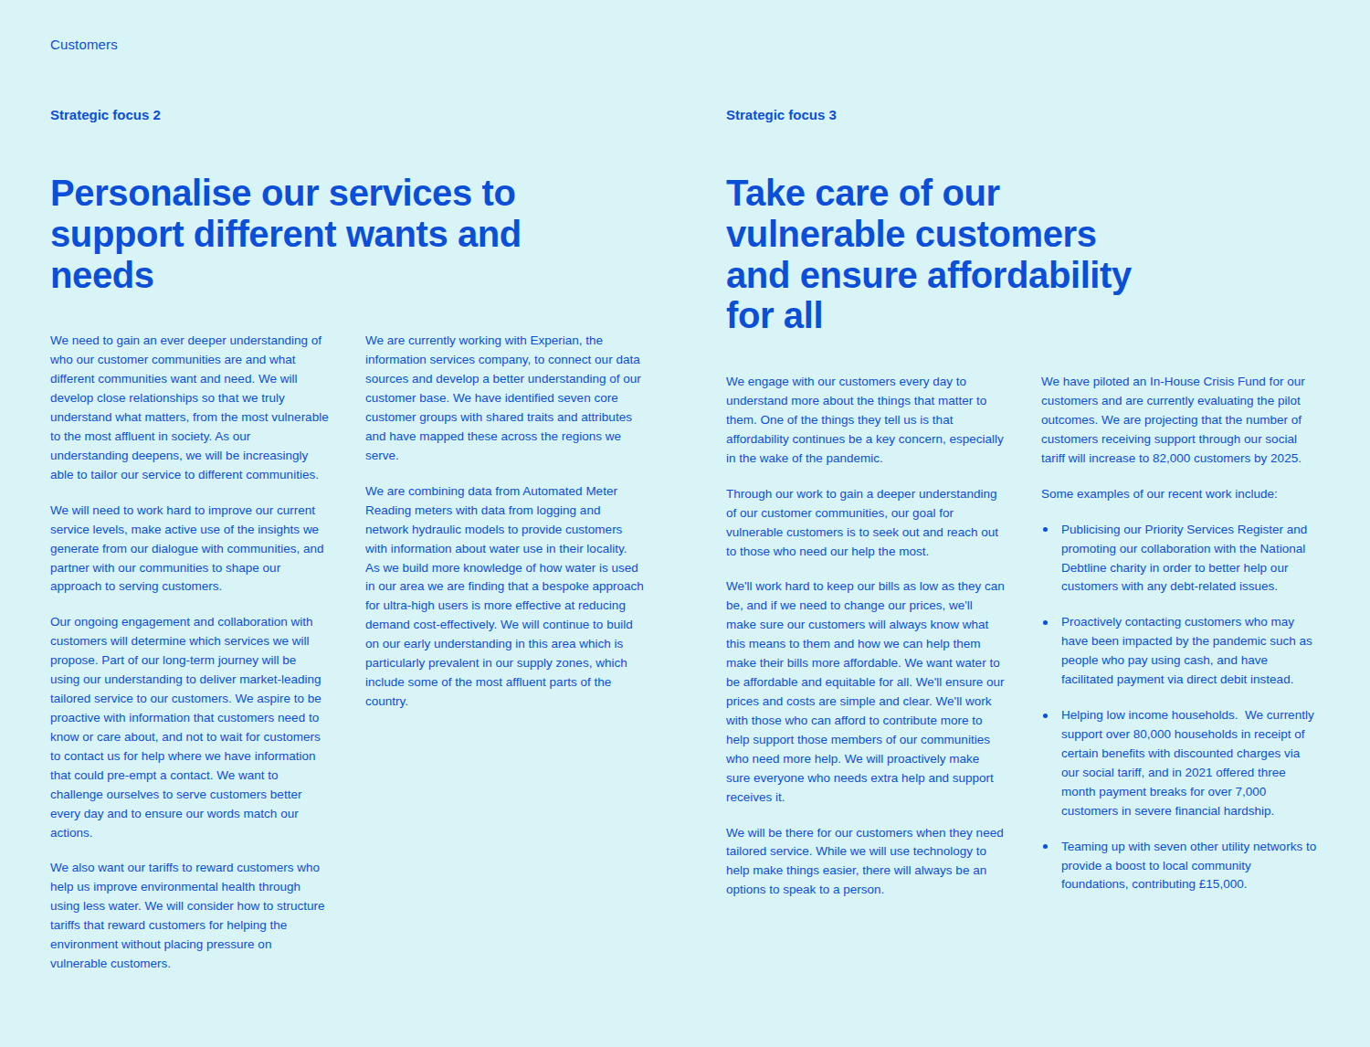Customers
Strategic focus 2
Personalise our services to support different wants and needs
We need to gain an ever deeper understanding of who our customer communities are and what different communities want and need. We will develop close relationships so that we truly understand what matters, from the most vulnerable to the most affluent in society. As our understanding deepens, we will be increasingly able to tailor our service to different communities.
We will need to work hard to improve our current service levels, make active use of the insights we generate from our dialogue with communities, and partner with our communities to shape our approach to serving customers.
Our ongoing engagement and collaboration with customers will determine which services we will propose. Part of our long-term journey will be using our understanding to deliver market-leading tailored service to our customers. We aspire to be proactive with information that customers need to know or care about, and not to wait for customers to contact us for help where we have information that could pre-empt a contact. We want to challenge ourselves to serve customers better every day and to ensure our words match our actions.
We also want our tariffs to reward customers who help us improve environmental health through using less water. We will consider how to structure tariffs that reward customers for helping the environment without placing pressure on vulnerable customers.
We are currently working with Experian, the information services company, to connect our data sources and develop a better understanding of our customer base. We have identified seven core customer groups with shared traits and attributes and have mapped these across the regions we serve.
We are combining data from Automated Meter Reading meters with data from logging and network hydraulic models to provide customers with information about water use in their locality. As we build more knowledge of how water is used in our area we are finding that a bespoke approach for ultra-high users is more effective at reducing demand cost-effectively. We will continue to build on our early understanding in this area which is particularly prevalent in our supply zones, which include some of the most affluent parts of the country.
Strategic focus 3
Take care of our vulnerable customers and ensure affordability for all
We engage with our customers every day to understand more about the things that matter to them. One of the things they tell us is that affordability continues be a key concern, especially in the wake of the pandemic.
Through our work to gain a deeper understanding of our customer communities, our goal for vulnerable customers is to seek out and reach out to those who need our help the most.
We'll work hard to keep our bills as low as they can be, and if we need to change our prices, we'll make sure our customers will always know what this means to them and how we can help them make their bills more affordable. We want water to be affordable and equitable for all. We'll ensure our prices and costs are simple and clear. We'll work with those who can afford to contribute more to help support those members of our communities who need more help. We will proactively make sure everyone who needs extra help and support receives it.
We will be there for our customers when they need tailored service. While we will use technology to help make things easier, there will always be an options to speak to a person.
We have piloted an In-House Crisis Fund for our customers and are currently evaluating the pilot outcomes. We are projecting that the number of customers receiving support through our social tariff will increase to 82,000 customers by 2025.
Some examples of our recent work include:
Publicising our Priority Services Register and promoting our collaboration with the National Debtline charity in order to better help our customers with any debt-related issues.
Proactively contacting customers who may have been impacted by the pandemic such as people who pay using cash, and have facilitated payment via direct debit instead.
Helping low income households. We currently support over 80,000 households in receipt of certain benefits with discounted charges via our social tariff, and in 2021 offered three month payment breaks for over 7,000 customers in severe financial hardship.
Teaming up with seven other utility networks to provide a boost to local community foundations, contributing £15,000.